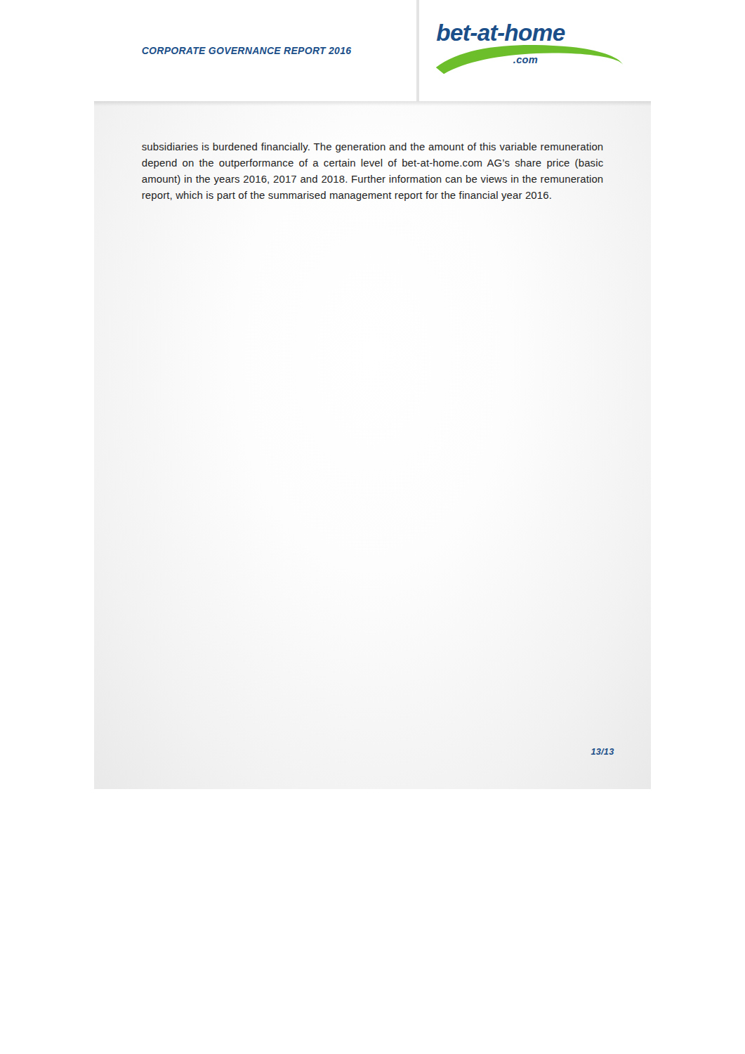Corporate Governance Report 2016
bet-at-home
.com
subsidiaries is burdened financially. The generation and the amount of this variable remuneration depend on the outperformance of a certain level of bet-at-home.com AG’s share price (basic amount) in the years 2016, 2017 and 2018. Further information can be views in the remuneration report, which is part of the summarised management report for the financial year 2016.
13/13